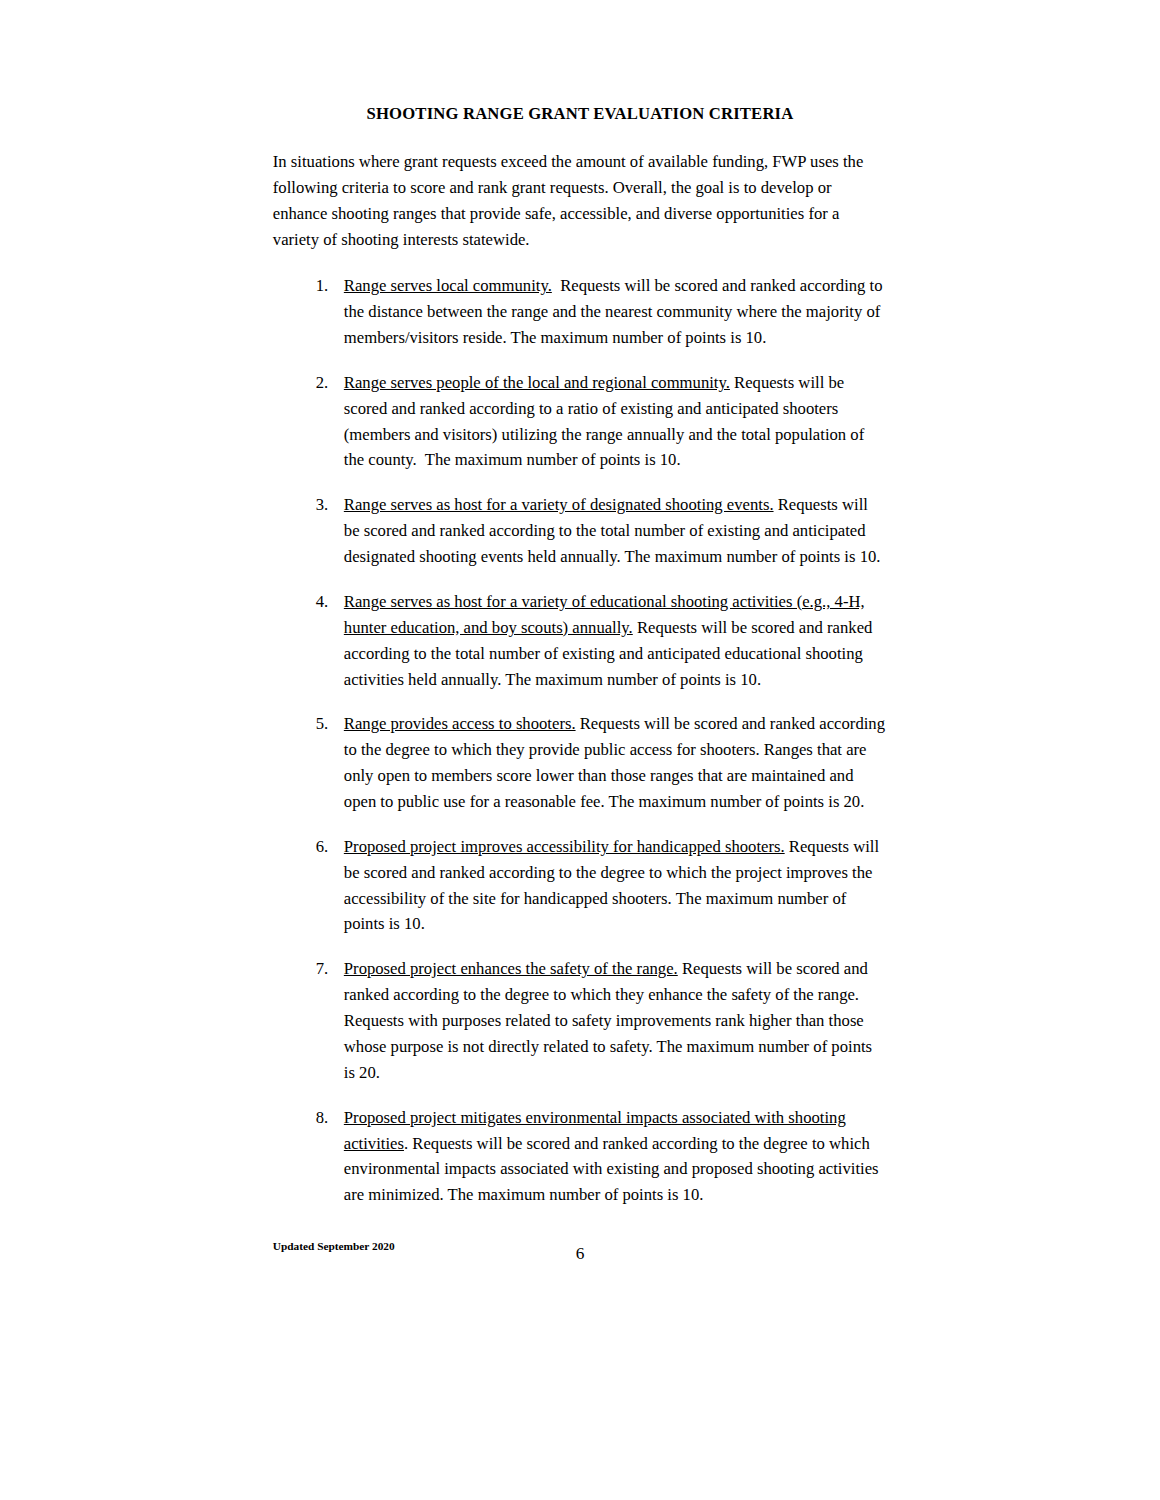Shooting Range Grant Evaluation Criteria
In situations where grant requests exceed the amount of available funding, FWP uses the following criteria to score and rank grant requests. Overall, the goal is to develop or enhance shooting ranges that provide safe, accessible, and diverse opportunities for a variety of shooting interests statewide.
Range serves local community. Requests will be scored and ranked according to the distance between the range and the nearest community where the majority of members/visitors reside. The maximum number of points is 10.
Range serves people of the local and regional community. Requests will be scored and ranked according to a ratio of existing and anticipated shooters (members and visitors) utilizing the range annually and the total population of the county. The maximum number of points is 10.
Range serves as host for a variety of designated shooting events. Requests will be scored and ranked according to the total number of existing and anticipated designated shooting events held annually. The maximum number of points is 10.
Range serves as host for a variety of educational shooting activities (e.g., 4-H, hunter education, and boy scouts) annually. Requests will be scored and ranked according to the total number of existing and anticipated educational shooting activities held annually. The maximum number of points is 10.
Range provides access to shooters. Requests will be scored and ranked according to the degree to which they provide public access for shooters. Ranges that are only open to members score lower than those ranges that are maintained and open to public use for a reasonable fee. The maximum number of points is 20.
Proposed project improves accessibility for handicapped shooters. Requests will be scored and ranked according to the degree to which the project improves the accessibility of the site for handicapped shooters. The maximum number of points is 10.
Proposed project enhances the safety of the range. Requests will be scored and ranked according to the degree to which they enhance the safety of the range. Requests with purposes related to safety improvements rank higher than those whose purpose is not directly related to safety. The maximum number of points is 20.
Proposed project mitigates environmental impacts associated with shooting activities. Requests will be scored and ranked according to the degree to which environmental impacts associated with existing and proposed shooting activities are minimized. The maximum number of points is 10.
Updated September 2020 6